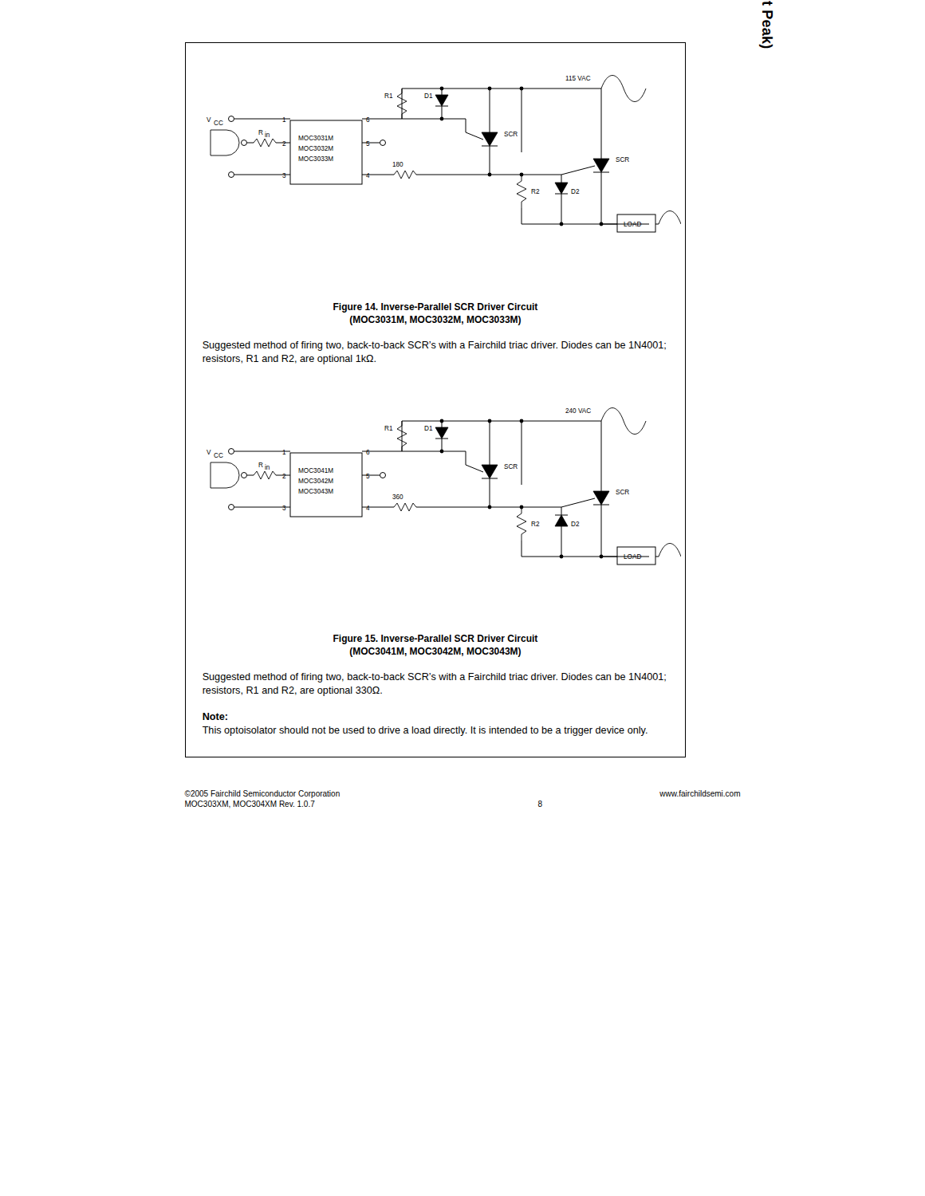MOC303XM, MOC304XM — 6-Pin DIP Zero-Cross Optoisolators Triac Driver Output (250/400 Volt Peak)
115 VAC MOC3031M MOC3032M MOC3033M 1 2 3 6 5 4 V CC R in R1 D1 SCR 180 R2 D2 SCR LOAD
Figure 14. Inverse-Parallel SCR Driver Circuit
(MOC3031M, MOC3032M, MOC3033M)
Suggested method of firing two, back-to-back SCR’s with a Fairchild triac driver. Diodes can be 1N4001; resistors, R1 and R2, are optional 1kΩ.
240 VAC MOC3041M MOC3042M MOC3043M 1 2 3 6 5 4 V CC R in R1 D1 SCR 360 R2 D2 SCR LOAD
Figure 15. Inverse-Parallel SCR Driver Circuit
(MOC3041M, MOC3042M, MOC3043M)
Suggested method of firing two, back-to-back SCR’s with a Fairchild triac driver. Diodes can be 1N4001; resistors, R1 and R2, are optional 330Ω.
Note:
This optoisolator should not be used to drive a load directly. It is intended to be a trigger device only.
©2005 Fairchild Semiconductor Corporation
MOC303XM, MOC304XM Rev. 1.0.7
www.fairchildsemi.com
8